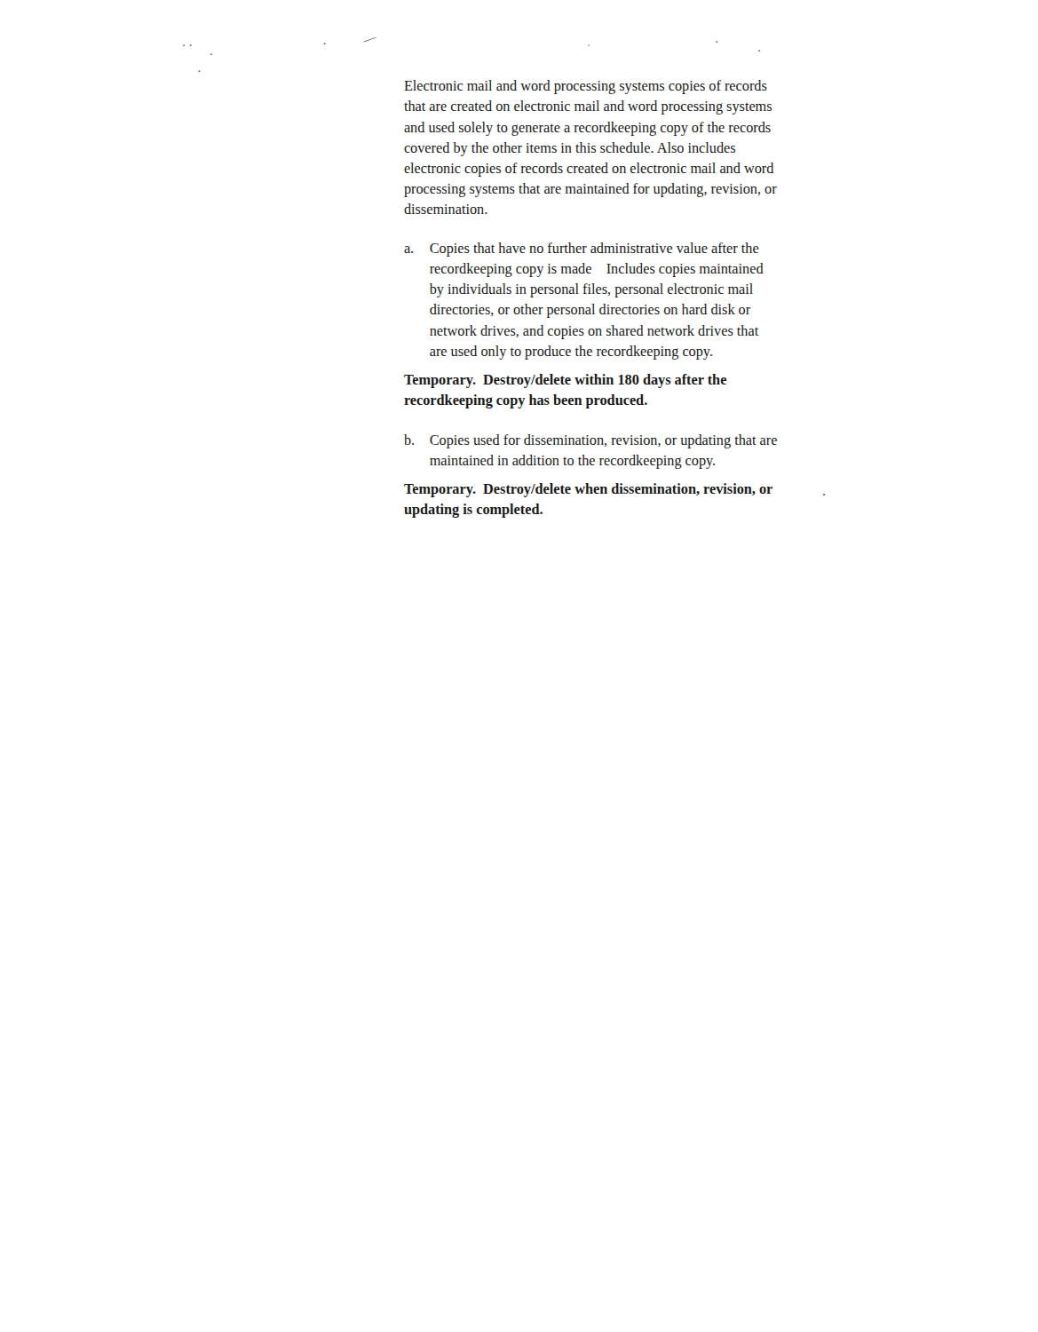. . . . . — . . .
Electronic mail and word processing systems copies of records that are created on electronic mail and word processing systems and used solely to generate a recordkeeping copy of the records covered by the other items in this schedule. Also includes electronic copies of records created on electronic mail and word processing systems that are maintained for updating, revision, or dissemination.
a.
Copies that have no further administrative value after the recordkeeping copy is made Includes copies maintained by individuals in personal files, personal electronic mail directories, or other personal directories on hard disk or network drives, and copies on shared network drives that are used only to produce the recordkeeping copy.
Temporary. Destroy/delete within 180 days after the
recordkeeping copy has been produced.
b.
Copies used for dissemination, revision, or updating that are maintained in addition to the recordkeeping copy.
Temporary. Destroy/delete when dissemination, revision, or
updating is completed..